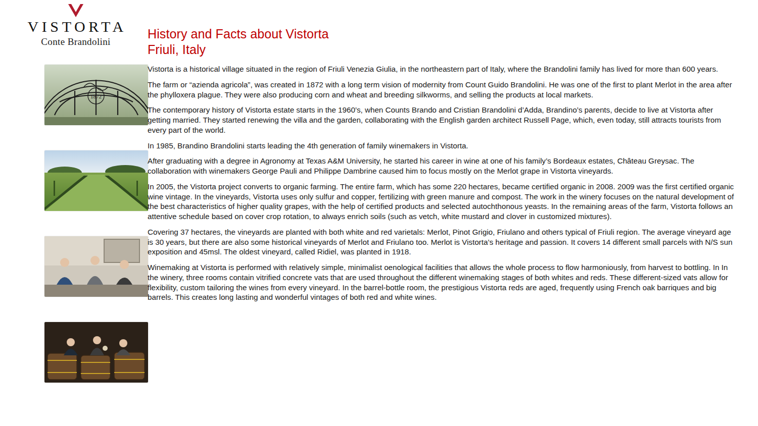VISTORTA
Conte Brandolini
1872
History and Facts about Vistorta Friuli, Italy
Vistorta is a historical village situated in the region of Friuli Venezia Giulia, in the northeastern part of Italy, where the Brandolini family has lived for more than 600 years.
The farm or “azienda agricola”, was created in 1872 with a long term vision of modernity from Count Guido Brandolini. He was one of the first to plant Merlot in the area after the phylloxera plague. They were also producing corn and wheat and breeding silkworms, and selling the products at local markets.
The contemporary history of Vistorta estate starts in the 1960’s, when Counts Brando and Cristian Brandolini d’Adda, Brandino’s parents, decide to live at Vistorta after getting married. They started renewing the villa and the garden, collaborating with the English garden architect Russell Page, which, even today, still attracts tourists from every part of the world.
In 1985, Brandino Brandolini starts leading the 4th generation of family winemakers in Vistorta.
After graduating with a degree in Agronomy at Texas A&M University, he started his career in wine at one of his family’s Bordeaux estates, Château Greysac. The collaboration with winemakers George Pauli and Philippe Dambrine caused him to focus mostly on the Merlot grape in Vistorta vineyards.
In 2005, the Vistorta project converts to organic farming. The entire farm, which has some 220 hectares, became certified organic in 2008. 2009 was the first certified organic wine vintage. In the vineyards, Vistorta uses only sulfur and copper, fertilizing with green manure and compost. The work in the winery focuses on the natural development of the best characteristics of higher quality grapes, with the help of certified products and selected autochthonous yeasts. In the remaining areas of the farm, Vistorta follows an attentive schedule based on cover crop rotation, to always enrich soils (such as vetch, white mustard and clover in customized mixtures).
Covering 37 hectares, the vineyards are planted with both white and red varietals: Merlot, Pinot Grigio, Friulano and others typical of Friuli region. The average vineyard age is 30 years, but there are also some historical vineyards of Merlot and Friulano too. Merlot is Vistorta’s heritage and passion. It covers 14 different small parcels with N/S sun exposition and 45msl. The oldest vineyard, called Ridiel, was planted in 1918.
Winemaking at Vistorta is performed with relatively simple, minimalist oenological facilities that allows the whole process to flow harmoniously, from harvest to bottling. In In the winery, three rooms contain vitrified concrete vats that are used throughout the different winemaking stages of both whites and reds. These different-sized vats allow for flexibility, custom tailoring the wines from every vineyard. In the barrel-bottle room, the prestigious Vistorta reds are aged, frequently using French oak barriques and big barrels. This creates long lasting and wonderful vintages of both red and white wines.